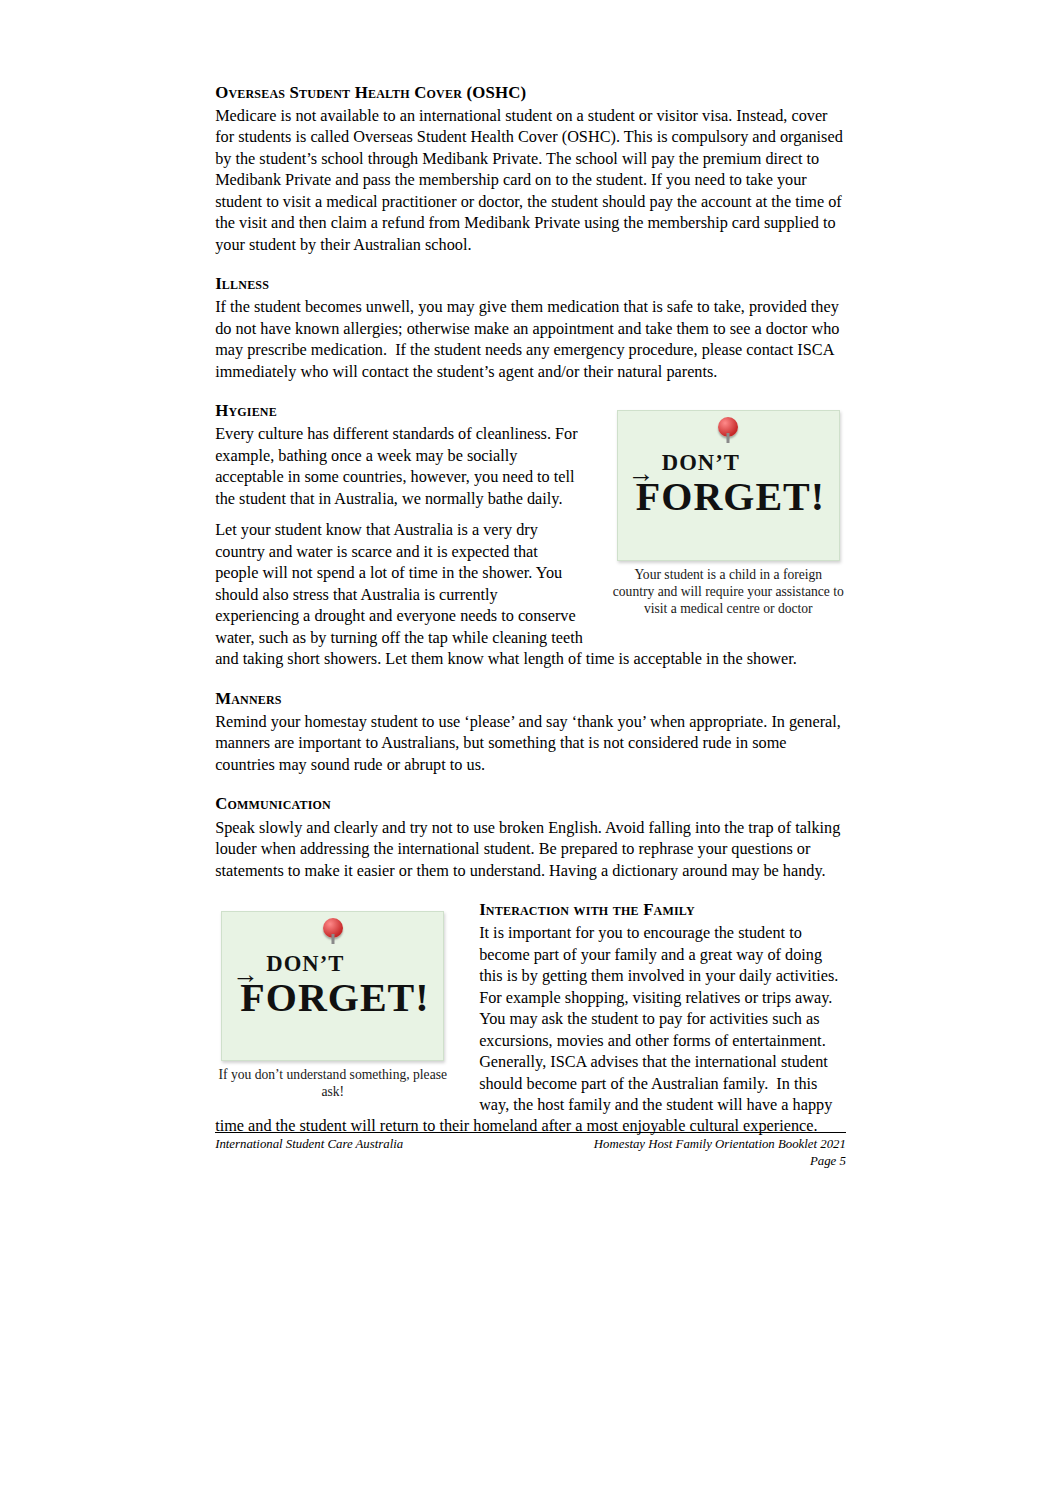Overseas Student Health Cover (OSHC)
Medicare is not available to an international student on a student or visitor visa. Instead, cover for students is called Overseas Student Health Cover (OSHC). This is compulsory and organised by the student’s school through Medibank Private. The school will pay the premium direct to Medibank Private and pass the membership card on to the student. If you need to take your student to visit a medical practitioner or doctor, the student should pay the account at the time of the visit and then claim a refund from Medibank Private using the membership card supplied to your student by their Australian school.
Illness
If the student becomes unwell, you may give them medication that is safe to take, provided they do not have known allergies; otherwise make an appointment and take them to see a doctor who may prescribe medication. If the student needs any emergency procedure, please contact ISCA immediately who will contact the student’s agent and/or their natural parents.
→ DON’T FORGET!
Your student is a child in a foreign country and will require your assistance to visit a medical centre or doctor
Hygiene
Every culture has different standards of cleanliness. For example, bathing once a week may be socially acceptable in some countries, however, you need to tell the student that in Australia, we normally bathe daily.
Let your student know that Australia is a very dry country and water is scarce and it is expected that people will not spend a lot of time in the shower. You should also stress that Australia is currently experiencing a drought and everyone needs to conserve water, such as by turning off the tap while cleaning teeth and taking short showers. Let them know what length of time is acceptable in the shower.
Manners
Remind your homestay student to use ‘please’ and say ‘thank you’ when appropriate. In general, manners are important to Australians, but something that is not considered rude in some countries may sound rude or abrupt to us.
Communication
Speak slowly and clearly and try not to use broken English. Avoid falling into the trap of talking louder when addressing the international student. Be prepared to rephrase your questions or statements to make it easier or them to understand. Having a dictionary around may be handy.
→ DON’T FORGET!
If you don’t understand something, please ask!
Interaction with the Family
It is important for you to encourage the student to become part of your family and a great way of doing this is by getting them involved in your daily activities. For example shopping, visiting relatives or trips away. You may ask the student to pay for activities such as excursions, movies and other forms of entertainment. Generally, ISCA advises that the international student should become part of the Australian family. In this way, the host family and the student will have a happy time and the student will return to their homeland after a most enjoyable cultural experience.
International Student Care Australia Homestay Host Family Orientation Booklet 2021
Page 5